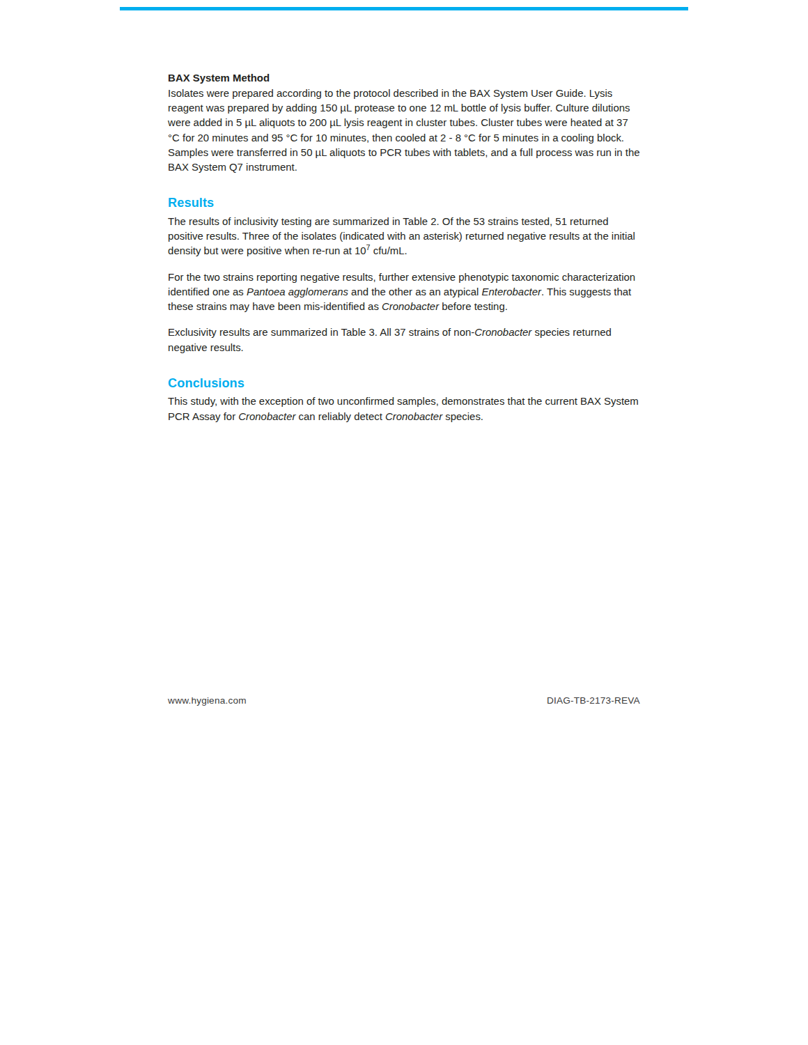BAX System Method
Isolates were prepared according to the protocol described in the BAX System User Guide. Lysis reagent was prepared by adding 150 µL protease to one 12 mL bottle of lysis buffer. Culture dilutions were added in 5 µL aliquots to 200 µL lysis reagent in cluster tubes. Cluster tubes were heated at 37 °C for 20 minutes and 95 °C for 10 minutes, then cooled at 2 - 8 °C for 5 minutes in a cooling block. Samples were transferred in 50 µL aliquots to PCR tubes with tablets, and a full process was run in the BAX System Q7 instrument.
Results
The results of inclusivity testing are summarized in Table 2. Of the 53 strains tested, 51 returned positive results. Three of the isolates (indicated with an asterisk) returned negative results at the initial density but were positive when re-run at 107 cfu/mL.
For the two strains reporting negative results, further extensive phenotypic taxonomic characterization identified one as Pantoea agglomerans and the other as an atypical Enterobacter. This suggests that these strains may have been mis-identified as Cronobacter before testing.
Exclusivity results are summarized in Table 3. All 37 strains of non-Cronobacter species returned negative results.
Conclusions
This study, with the exception of two unconfirmed samples, demonstrates that the current BAX System PCR Assay for Cronobacter can reliably detect Cronobacter species.
www.hygiena.com
DIAG-TB-2173-REVA